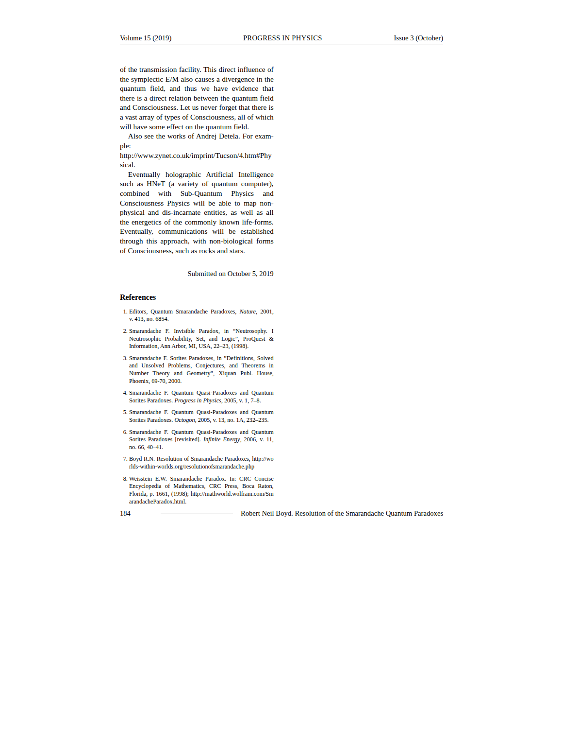Volume 15 (2019)
PROGRESS IN PHYSICS
Issue 3 (October)
of the transmission facility. This direct influence of the symplectic E/M also causes a divergence in the quantum field, and thus we have evidence that there is a direct relation between the quantum field and Consciousness. Let us never forget that there is a vast array of types of Consciousness, all of which will have some effect on the quantum field.
Also see the works of Andrej Detela. For example:
http://www.zynet.co.uk/imprint/Tucson/4.htm#Physical.
Eventually holographic Artificial Intelligence such as HNeT (a variety of quantum computer), combined with Sub-Quantum Physics and Consciousness Physics will be able to map non-physical and dis-incarnate entities, as well as all the energetics of the commonly known life-forms. Eventually, communications will be established through this approach, with non-biological forms of Consciousness, such as rocks and stars.
Submitted on October 5, 2019
References
Editors, Quantum Smarandache Paradoxes, Nature, 2001, v. 413, no. 6854.
Smarandache F. Invisible Paradox, in “Neutrosophy. I Neutrosophic Probability, Set, and Logic”, ProQuest & Information, Ann Arbor, MI, USA, 22–23, (1998).
Smarandache F. Sorites Paradoxes, in ”Definitions, Solved and Unsolved Problems, Conjectures, and Theorems in Number Theory and Geometry”, Xiquan Publ. House, Phoenix, 69-70, 2000.
Smarandache F. Quantum Quasi-Paradoxes and Quantum Sorites Paradoxes. Progress in Physics, 2005, v. 1, 7–8.
Smarandache F. Quantum Quasi-Paradoxes and Quantum Sorites Paradoxes. Octogon, 2005, v. 13, no. 1A, 232–235.
Smarandache F. Quantum Quasi-Paradoxes and Quantum Sorites Paradoxes [revisited]. Infinite Energy, 2006, v. 11, no. 66, 40–41.
Boyd R.N. Resolution of Smarandache Paradoxes, http://worlds-within-worlds.org/resolutionofsmarandache.php
Weisstein E.W. Smarandache Paradox. In: CRC Concise Encyclopedia of Mathematics, CRC Press, Boca Raton, Florida, p. 1661, (1998); http://mathworld.wolfram.com/SmarandacheParadox.html.
184
Robert Neil Boyd. Resolution of the Smarandache Quantum Paradoxes